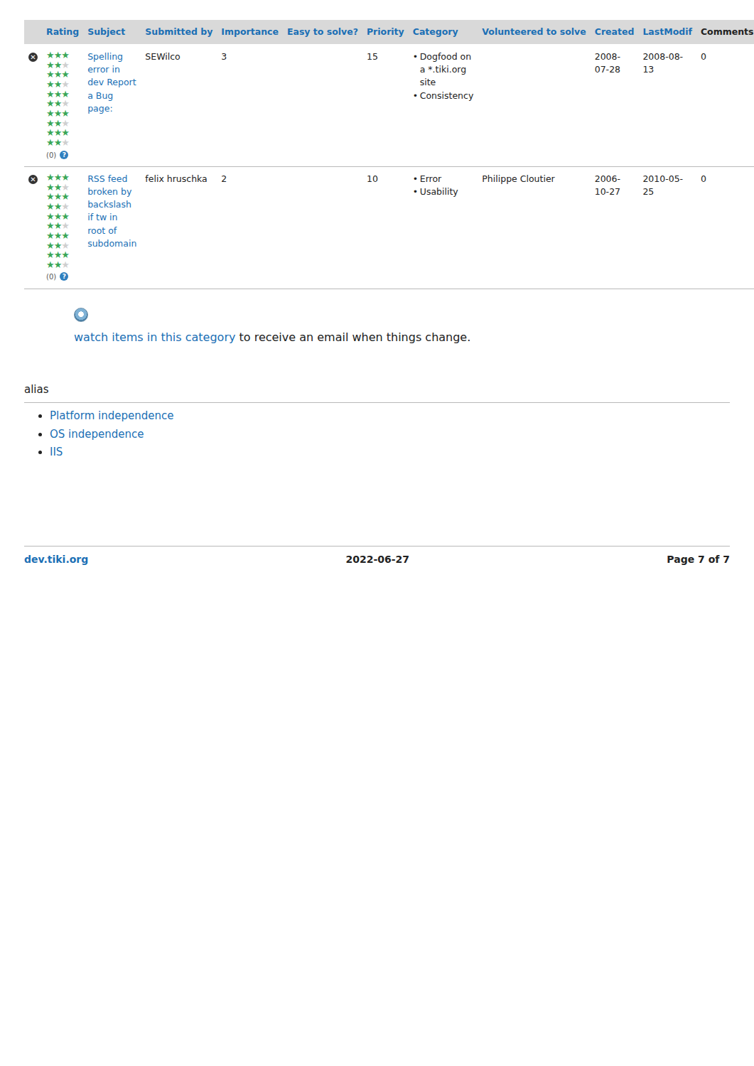| | Rating | Subject | Submitted by | Importance | Easy to solve? | Priority | Category | Volunteered to solve | Created | LastModif | Comments |
| --- | --- | --- | --- | --- | --- | --- | --- | --- | --- | --- | --- |
| ✕ | ★ ★ ★ ★ ★ ★ ★ ★ ★ ★ ★ ★ ★ ★ ★ ★ ★ ★ ★ ★ ★ ★ ★ ★ ★ ★ ★ ★ ★ ★ (0) ? | Spelling error in dev Report a Bug page: | SEWilco | 3 | | 15 | Dogfood on a *.tiki.org site Consistency | | 2008-07-28 | 2008-08-13 | 0 |
| ✕ | ★ ★ ★ ★ ★ ★ ★ ★ ★ ★ ★ ★ ★ ★ ★ ★ ★ ★ ★ ★ ★ ★ ★ ★ ★ ★ ★ ★ ★ ★ (0) ? | RSS feed broken by backslash if tw in root of subdomain | felix hruschka | 2 | | 10 | Error Usability | Philippe Cloutier | 2006-10-27 | 2010-05-25 | 0 |
watch items in this category to receive an email when things change.
alias
Platform independence
OS independence
IIS
dev.tiki.org
2022-06-27
Page 7 of 7